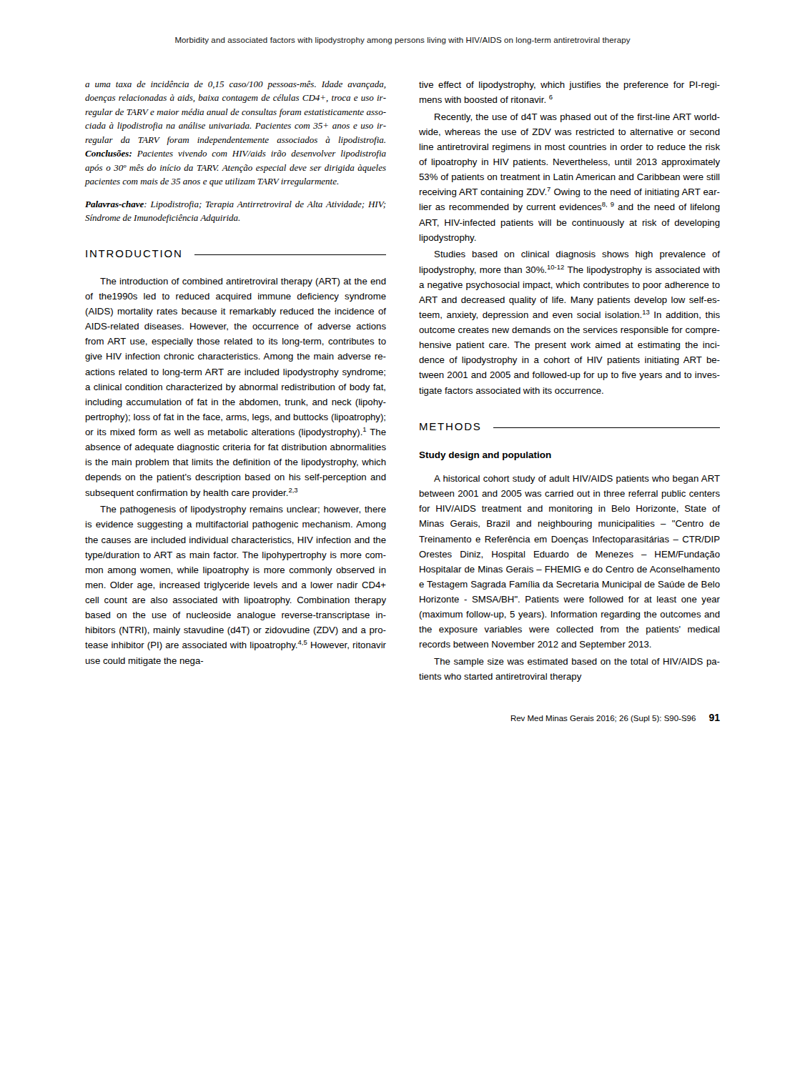Morbidity and associated factors with lipodystrophy among persons living with HIV/AIDS on long-term antiretroviral therapy
a uma taxa de incidência de 0,15 caso/100 pessoas-mês. Idade avançada, doenças relacionadas à aids, baixa contagem de células CD4+, troca e uso irregular de TARV e maior média anual de consultas foram estatisticamente associada à lipodistrofia na análise univariada. Pacientes com 35+ anos e uso irregular da TARV foram independentemente associados à lipodistrofia. Conclusões: Pacientes vivendo com HIV/aids irão desenvolver lipodistrofia após o 30º mês do início da TARV. Atenção especial deve ser dirigida àqueles pacientes com mais de 35 anos e que utilizam TARV irregularmente.
Palavras-chave: Lipodistrofia; Terapia Antirretroviral de Alta Atividade; HIV; Síndrome de Imunodeficiência Adquirida.
INTRODUCTION
The introduction of combined antiretroviral therapy (ART) at the end of the1990s led to reduced acquired immune deficiency syndrome (AIDS) mortality rates because it remarkably reduced the incidence of AIDS-related diseases. However, the occurrence of adverse actions from ART use, especially those related to its long-term, contributes to give HIV infection chronic characteristics. Among the main adverse reactions related to long-term ART are included lipodystrophy syndrome; a clinical condition characterized by abnormal redistribution of body fat, including accumulation of fat in the abdomen, trunk, and neck (lipohypertrophy); loss of fat in the face, arms, legs, and buttocks (lipoatrophy); or its mixed form as well as metabolic alterations (lipodystrophy).1 The absence of adequate diagnostic criteria for fat distribution abnormalities is the main problem that limits the definition of the lipodystrophy, which depends on the patient's description based on his self-perception and subsequent confirmation by health care provider.2,3
The pathogenesis of lipodystrophy remains unclear; however, there is evidence suggesting a multifactorial pathogenic mechanism. Among the causes are included individual characteristics, HIV infection and the type/duration to ART as main factor. The lipohypertrophy is more common among women, while lipoatrophy is more commonly observed in men. Older age, increased triglyceride levels and a lower nadir CD4+ cell count are also associated with lipoatrophy. Combination therapy based on the use of nucleoside analogue reverse-transcriptase inhibitors (NTRI), mainly stavudine (d4T) or zidovudine (ZDV) and a protease inhibitor (PI) are associated with lipoatrophy.4,5 However, ritonavir use could mitigate the nega-
tive effect of lipodystrophy, which justifies the preference for PI-regimens with boosted of ritonavir. 6
Recently, the use of d4T was phased out of the first-line ART worldwide, whereas the use of ZDV was restricted to alternative or second line antiretroviral regimens in most countries in order to reduce the risk of lipoatrophy in HIV patients. Nevertheless, until 2013 approximately 53% of patients on treatment in Latin American and Caribbean were still receiving ART containing ZDV.7 Owing to the need of initiating ART earlier as recommended by current evidences8, 9 and the need of lifelong ART, HIV-infected patients will be continuously at risk of developing lipodystrophy.
Studies based on clinical diagnosis shows high prevalence of lipodystrophy, more than 30%.10-12 The lipodystrophy is associated with a negative psychosocial impact, which contributes to poor adherence to ART and decreased quality of life. Many patients develop low self-esteem, anxiety, depression and even social isolation.13 In addition, this outcome creates new demands on the services responsible for comprehensive patient care. The present work aimed at estimating the incidence of lipodystrophy in a cohort of HIV patients initiating ART between 2001 and 2005 and followed-up for up to five years and to investigate factors associated with its occurrence.
METHODS
Study design and population
A historical cohort study of adult HIV/AIDS patients who began ART between 2001 and 2005 was carried out in three referral public centers for HIV/AIDS treatment and monitoring in Belo Horizonte, State of Minas Gerais, Brazil and neighbouring municipalities – "Centro de Treinamento e Referência em Doenças Infectoparasitárias – CTR/DIP Orestes Diniz, Hospital Eduardo de Menezes – HEM/Fundação Hospitalar de Minas Gerais – FHEMIG e do Centro de Aconselhamento e Testagem Sagrada Família da Secretaria Municipal de Saúde de Belo Horizonte - SMSA/BH". Patients were followed for at least one year (maximum follow-up, 5 years). Information regarding the outcomes and the exposure variables were collected from the patients' medical records between November 2012 and September 2013.
The sample size was estimated based on the total of HIV/AIDS patients who started antiretroviral therapy
Rev Med Minas Gerais 2016; 26 (Supl 5): S90-S96 91